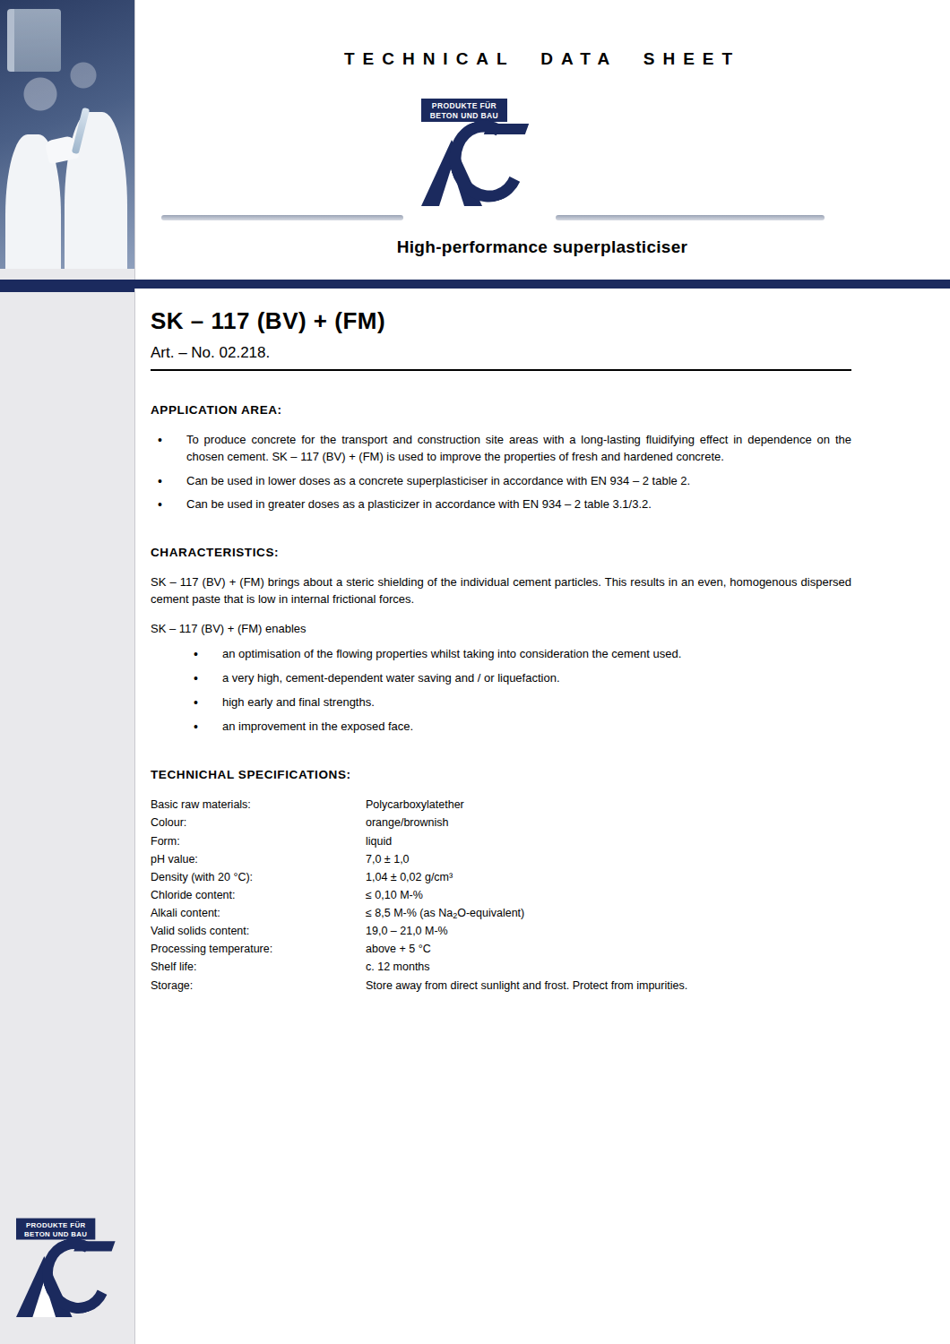TECHNICAL DATA SHEET
PRODUKTE FÜR
BETON UND BAU
High-performance superplasticiser
SK – 117 (BV) + (FM)
Art. – No. 02.218.
APPLICATION AREA:
To produce concrete for the transport and construction site areas with a long-lasting fluidifying effect in dependence on the chosen cement. SK – 117 (BV) + (FM) is used to improve the properties of fresh and hardened concrete.
Can be used in lower doses as a concrete superplasticiser in accordance with EN 934 – 2 table 2.
Can be used in greater doses as a plasticizer in accordance with EN 934 – 2 table 3.1/3.2.
CHARACTERISTICS:
SK – 117 (BV) + (FM) brings about a steric shielding of the individual cement particles. This results in an even, homogenous dispersed cement paste that is low in internal frictional forces.
SK – 117 (BV) + (FM) enables
an optimisation of the flowing properties whilst taking into consideration the cement used.
a very high, cement-dependent water saving and / or liquefaction.
high early and final strengths.
an improvement in the exposed face.
TECHNICHAL SPECIFICATIONS:
| Basic raw materials: | Polycarboxylatether |
| Colour: | orange/brownish |
| Form: | liquid |
| pH value: | 7,0 ± 1,0 |
| Density (with 20 °C): | 1,04 ± 0,02 g/cm³ |
| Chloride content: | ≤ 0,10 M-% |
| Alkali content: | ≤ 8,5 M-% (as Na 2 O-equivalent) |
| Valid solids content: | 19,0 – 21,0 M-% |
| Processing temperature: | above + 5 °C |
| Shelf life: | c. 12 months |
| Storage: | Store away from direct sunlight and frost. Protect from impurities. |
PRODUKTE FÜR
BETON UND BAU